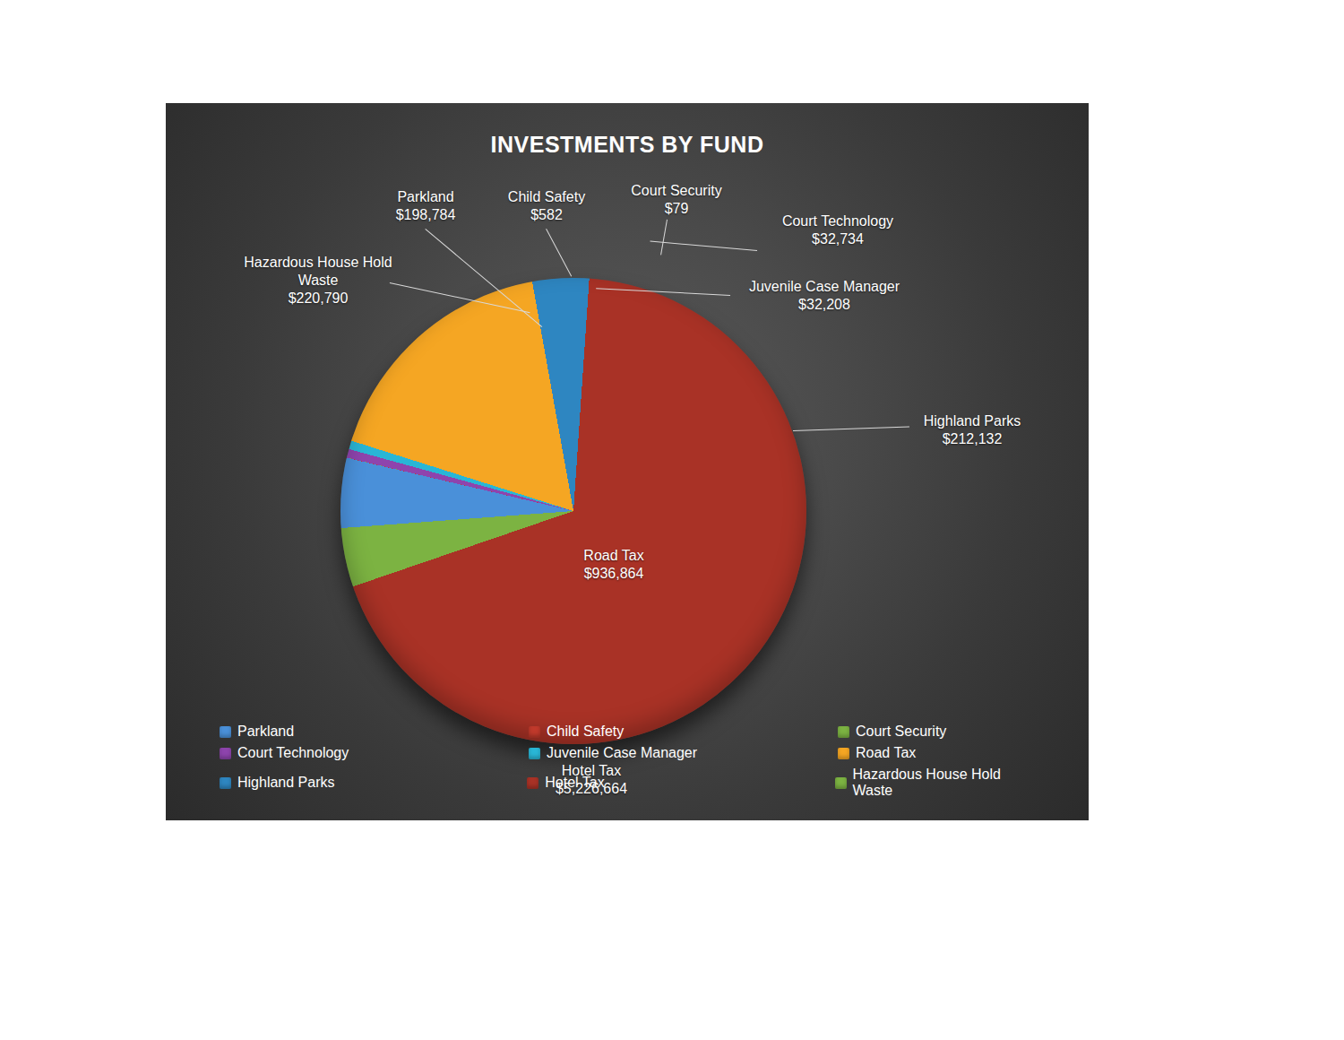INVESTMENTS BY FUND
Road Tax
$936,864
Hotel Tax
$5,226,664
Parkland
$198,784
Child Safety
$582
Court Security
$79
Court Technology
$32,734
Juvenile Case Manager
$32,208
Highland Parks
$212,132
Hazardous House Hold Waste
$220,790
Parkland
Child Safety
Court Security
Court Technology
Juvenile Case Manager
Road Tax
Highland Parks
Hotel Tax
Hazardous House Hold Waste